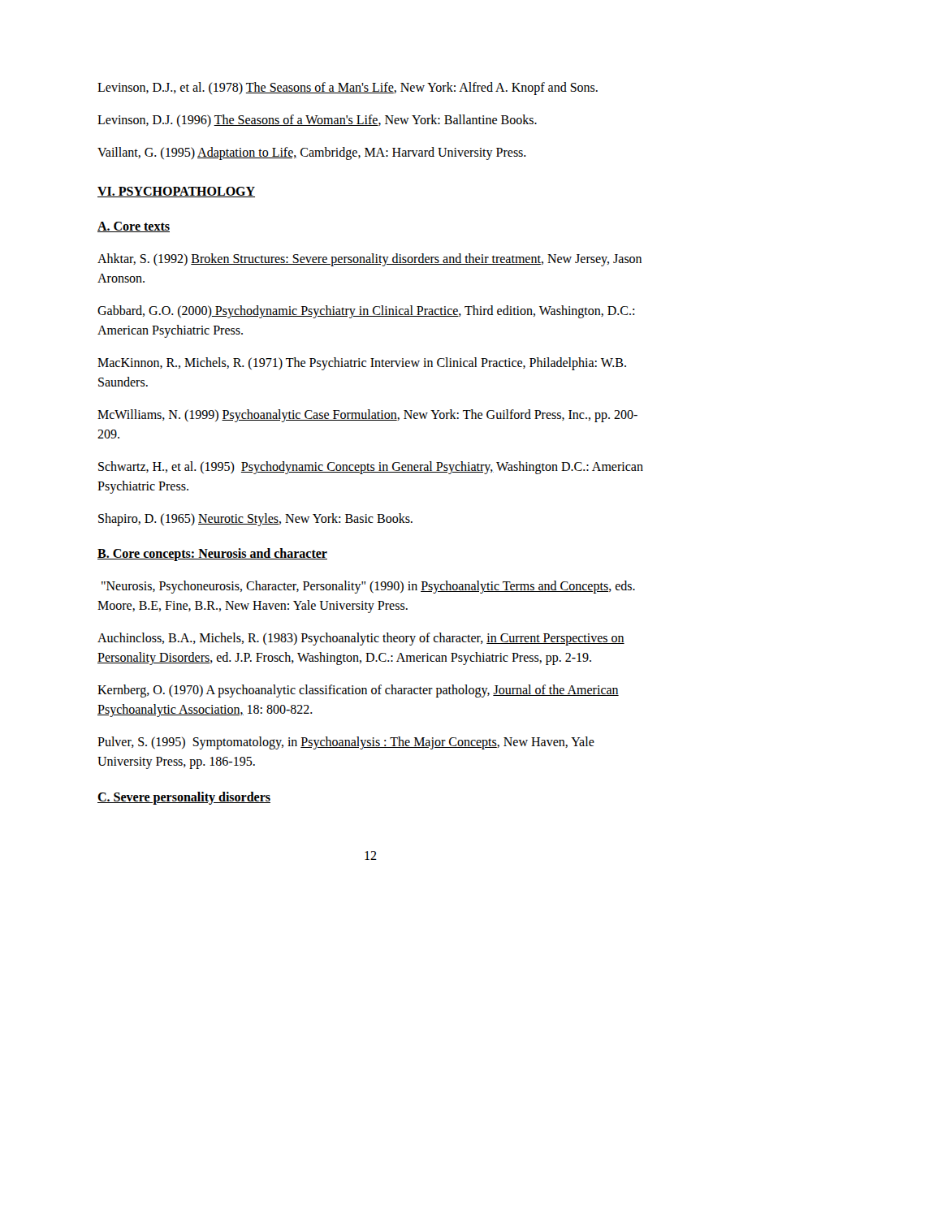Levinson, D.J., et al. (1978) The Seasons of a Man's Life, New York: Alfred A. Knopf and Sons.
Levinson, D.J. (1996) The Seasons of a Woman's Life, New York: Ballantine Books.
Vaillant, G. (1995) Adaptation to Life, Cambridge, MA: Harvard University Press.
VI. PSYCHOPATHOLOGY
A. Core texts
Ahktar, S. (1992) Broken Structures: Severe personality disorders and their treatment, New Jersey, Jason Aronson.
Gabbard, G.O. (2000) Psychodynamic Psychiatry in Clinical Practice, Third edition, Washington, D.C.: American Psychiatric Press.
MacKinnon, R., Michels, R. (1971) The Psychiatric Interview in Clinical Practice, Philadelphia: W.B. Saunders.
McWilliams, N. (1999) Psychoanalytic Case Formulation, New York: The Guilford Press, Inc., pp. 200-209.
Schwartz, H., et al. (1995) Psychodynamic Concepts in General Psychiatry, Washington D.C.: American Psychiatric Press.
Shapiro, D. (1965) Neurotic Styles, New York: Basic Books.
B. Core concepts: Neurosis and character
"Neurosis, Psychoneurosis, Character, Personality" (1990) in Psychoanalytic Terms and Concepts, eds. Moore, B.E, Fine, B.R., New Haven: Yale University Press.
Auchincloss, B.A., Michels, R. (1983) Psychoanalytic theory of character, in Current Perspectives on Personality Disorders, ed. J.P. Frosch, Washington, D.C.: American Psychiatric Press, pp. 2-19.
Kernberg, O. (1970) A psychoanalytic classification of character pathology, Journal of the American Psychoanalytic Association, 18: 800-822.
Pulver, S. (1995) Symptomatology, in Psychoanalysis : The Major Concepts, New Haven, Yale University Press, pp. 186-195.
C. Severe personality disorders
12